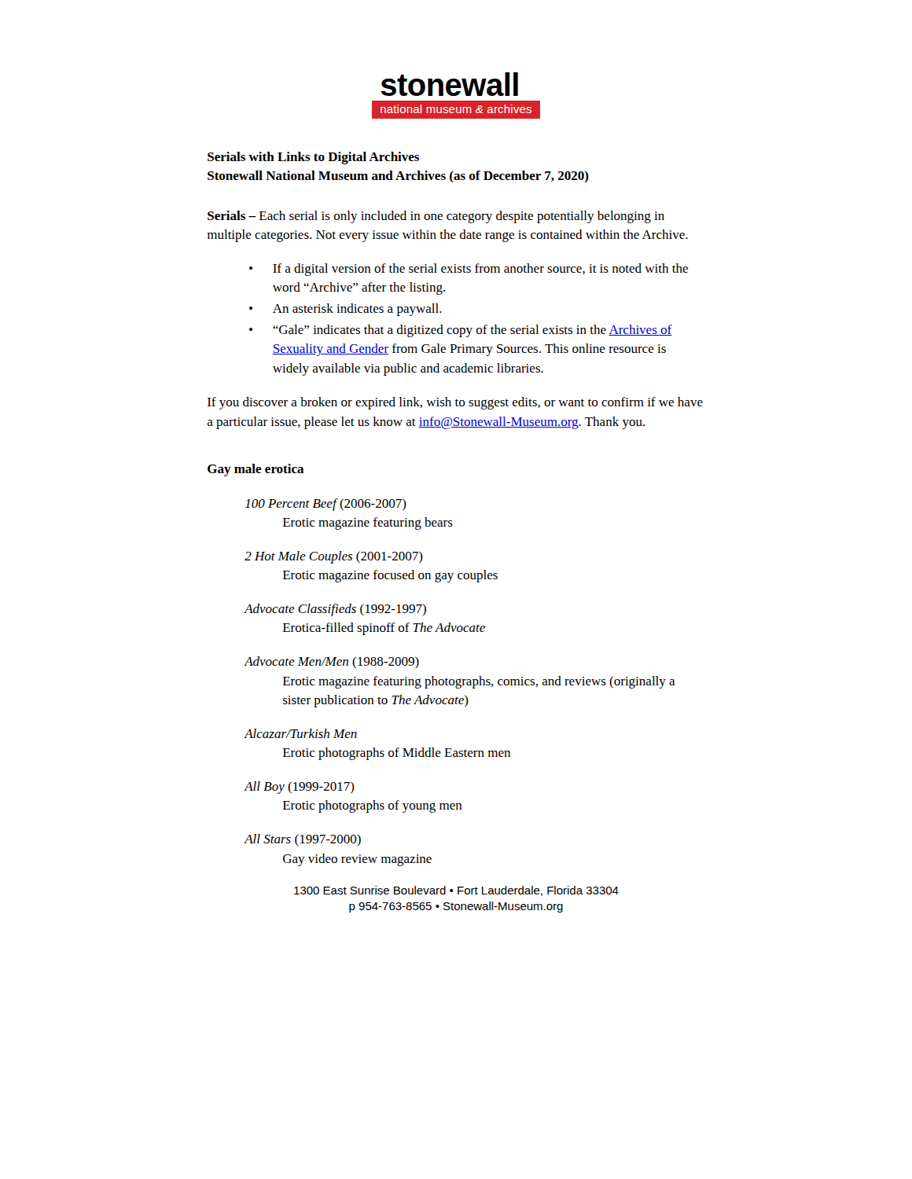stonewall
national museum & archives
Serials with Links to Digital Archives Stonewall National Museum and Archives (as of December 7, 2020)
Serials – Each serial is only included in one category despite potentially belonging in multiple categories. Not every issue within the date range is contained within the Archive.
If a digital version of the serial exists from another source, it is noted with the word “Archive” after the listing.
An asterisk indicates a paywall.
“Gale” indicates that a digitized copy of the serial exists in the Archives of Sexuality and Gender from Gale Primary Sources. This online resource is widely available via public and academic libraries.
If you discover a broken or expired link, wish to suggest edits, or want to confirm if we have a particular issue, please let us know at info@Stonewall-Museum.org. Thank you.
Gay male erotica
100 Percent Beef (2006-2007) Erotic magazine featuring bears
2 Hot Male Couples (2001-2007) Erotic magazine focused on gay couples
Advocate Classifieds (1992-1997) Erotica-filled spinoff of The Advocate
Advocate Men/Men (1988-2009) Erotic magazine featuring photographs, comics, and reviews (originally a sister publication to The Advocate)
Alcazar/Turkish Men Erotic photographs of Middle Eastern men
All Boy (1999-2017) Erotic photographs of young men
All Stars (1997-2000) Gay video review magazine
1300 East Sunrise Boulevard • Fort Lauderdale, Florida 33304
p 954-763-8565 • Stonewall-Museum.org